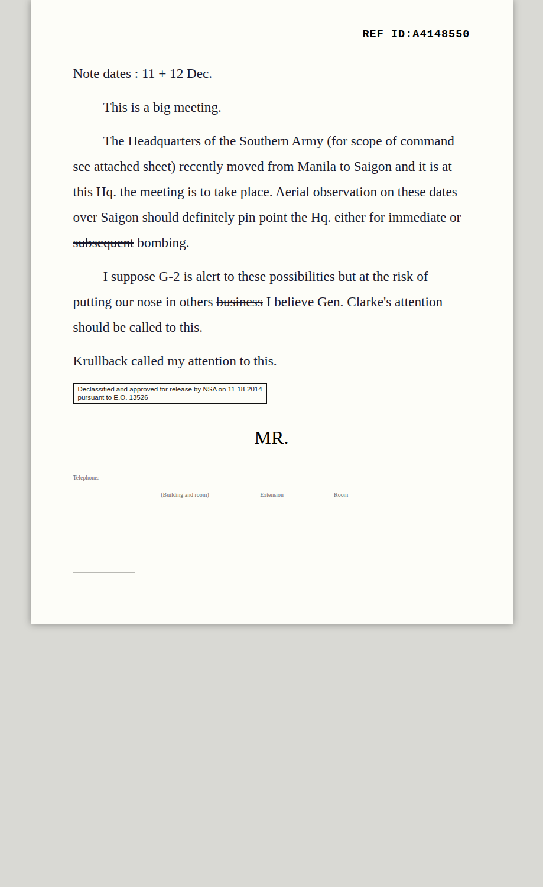REF ID:A4148550
Note dates : 11 + 12 Dec.
This is a big meeting.
The Headquarters of the Southern Army (for scope of command see attached sheet) recently moved from Manila to Saigon and it is at this Hq. the meeting is to take place. Aerial observation on these dates over Saigon should definitely pin point the Hq. either for immediate or subsequent bombing.
I suppose G-2 is alert to these possibilities but at the risk of putting our nose in others business I believe Gen. Clarke's attention should be called to this.
Krullback called my attention to this.
Declassified and approved for release by NSA on 11-18-2014
pursuant to E.O. 13526
MR.
Telephone: (Building and room) Extension Room